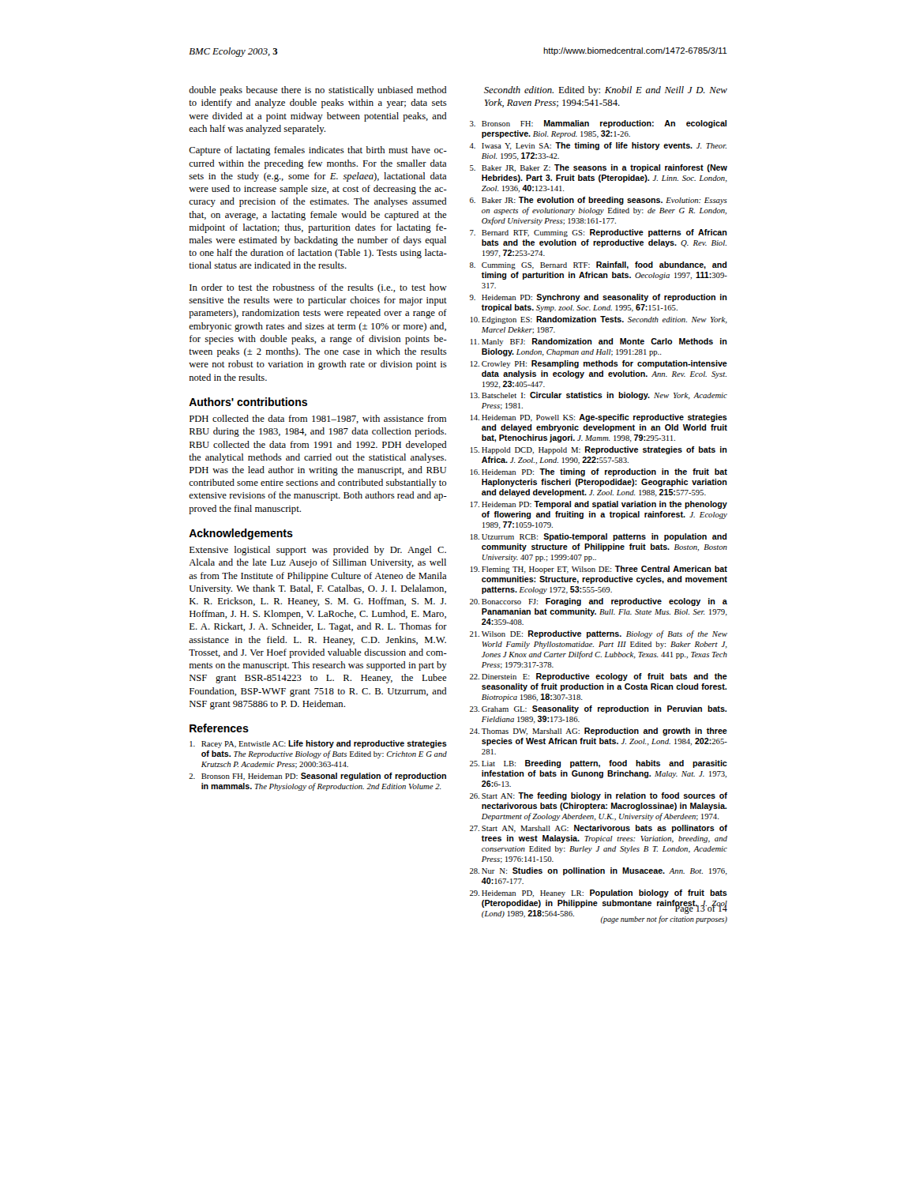BMC Ecology 2003, 3
http://www.biomedcentral.com/1472-6785/3/11
double peaks because there is no statistically unbiased method to identify and analyze double peaks within a year; data sets were divided at a point midway between potential peaks, and each half was analyzed separately.
Capture of lactating females indicates that birth must have occurred within the preceding few months. For the smaller data sets in the study (e.g., some for E. spelaea), lactational data were used to increase sample size, at cost of decreasing the accuracy and precision of the estimates. The analyses assumed that, on average, a lactating female would be captured at the midpoint of lactation; thus, parturition dates for lactating females were estimated by backdating the number of days equal to one half the duration of lactation (Table 1). Tests using lactational status are indicated in the results.
In order to test the robustness of the results (i.e., to test how sensitive the results were to particular choices for major input parameters), randomization tests were repeated over a range of embryonic growth rates and sizes at term (± 10% or more) and, for species with double peaks, a range of division points between peaks (± 2 months). The one case in which the results were not robust to variation in growth rate or division point is noted in the results.
Authors' contributions
PDH collected the data from 1981–1987, with assistance from RBU during the 1983, 1984, and 1987 data collection periods. RBU collected the data from 1991 and 1992. PDH developed the analytical methods and carried out the statistical analyses. PDH was the lead author in writing the manuscript, and RBU contributed some entire sections and contributed substantially to extensive revisions of the manuscript. Both authors read and approved the final manuscript.
Acknowledgements
Extensive logistical support was provided by Dr. Angel C. Alcala and the late Luz Ausejo of Silliman University, as well as from The Institute of Philippine Culture of Ateneo de Manila University. We thank T. Batal, F. Catalbas, O. J. I. Delalamon, K. R. Erickson, L. R. Heaney, S. M. G. Hoffman, S. M. J. Hoffman, J. H. S. Klompen, V. LaRoche, C. Lumhod, E. Maro, E. A. Rickart, J. A. Schneider, L. Tagat, and R. L. Thomas for assistance in the field. L. R. Heaney, C.D. Jenkins, M.W. Trosset, and J. Ver Hoef provided valuable discussion and comments on the manuscript. This research was supported in part by NSF grant BSR-8514223 to L. R. Heaney, the Lubee Foundation, BSP-WWF grant 7518 to R. C. B. Utzurrum, and NSF grant 9875886 to P. D. Heideman.
References
Racey PA, Entwistle AC: Life history and reproductive strategies of bats. The Reproductive Biology of Bats Edited by: Crichton E G and Krutzsch P. Academic Press; 2000:363-414.
Bronson FH, Heideman PD: Seasonal regulation of reproduction in mammals. The Physiology of Reproduction. 2nd Edition Volume 2.
Secondth edition. Edited by: Knobil E and Neill J D. New York, Raven Press; 1994:541-584.
Bronson FH: Mammalian reproduction: An ecological perspective. Biol. Reprod. 1985, 32: 1-26.
Iwasa Y, Levin SA: The timing of life history events. J. Theor. Biol. 1995, 172: 33-42.
Baker JR, Baker Z: The seasons in a tropical rainforest (New Hebrides). Part 3. Fruit bats (Pteropidae). J. Linn. Soc. London, Zool. 1936, 40: 123-141.
Baker JR: The evolution of breeding seasons. Evolution: Essays on aspects of evolutionary biology Edited by: de Beer G R. London, Oxford University Press; 1938:161-177.
Bernard RTF, Cumming GS: Reproductive patterns of African bats and the evolution of reproductive delays. Q. Rev. Biol. 1997, 72: 253-274.
Cumming GS, Bernard RTF: Rainfall, food abundance, and timing of parturition in African bats. Oecologia 1997, 111: 309-317.
Heideman PD: Synchrony and seasonality of reproduction in tropical bats. Symp. zool. Soc. Lond. 1995, 67: 151-165.
Edgington ES: Randomization Tests. Secondth edition. New York, Marcel Dekker; 1987.
Manly BFJ: Randomization and Monte Carlo Methods in Biology. London, Chapman and Hall; 1991:281 pp..
Crowley PH: Resampling methods for computation-intensive data analysis in ecology and evolution. Ann. Rev. Ecol. Syst. 1992, 23: 405-447.
Batschelet I: Circular statistics in biology. New York, Academic Press; 1981.
Heideman PD, Powell KS: Age-specific reproductive strategies and delayed embryonic development in an Old World fruit bat, Ptenochirus jagori. J. Mamm. 1998, 79: 295-311.
Happold DCD, Happold M: Reproductive strategies of bats in Africa. J. Zool., Lond. 1990, 222: 557-583.
Heideman PD: The timing of reproduction in the fruit bat Haplonycteris fischeri (Pteropodidae): Geographic variation and delayed development. J. Zool. Lond. 1988, 215: 577-595.
Heideman PD: Temporal and spatial variation in the phenology of flowering and fruiting in a tropical rainforest. J. Ecology 1989, 77: 1059-1079.
Utzurrum RCB: Spatio-temporal patterns in population and community structure of Philippine fruit bats. Boston, Boston University. 407 pp.; 1999:407 pp..
Fleming TH, Hooper ET, Wilson DE: Three Central American bat communities: Structure, reproductive cycles, and movement patterns. Ecology 1972, 53: 555-569.
Bonaccorso FJ: Foraging and reproductive ecology in a Panamanian bat community. Bull. Fla. State Mus. Biol. Ser. 1979, 24: 359-408.
Wilson DE: Reproductive patterns. Biology of Bats of the New World Family Phyllostomatidae. Part III Edited by: Baker Robert J, Jones J Knox and Carter Dilford C. Lubbock, Texas. 441 pp., Texas Tech Press; 1979:317-378.
Dinerstein E: Reproductive ecology of fruit bats and the seasonality of fruit production in a Costa Rican cloud forest. Biotropica 1986, 18: 307-318.
Graham GL: Seasonality of reproduction in Peruvian bats. Fieldiana 1989, 39: 173-186.
Thomas DW, Marshall AG: Reproduction and growth in three species of West African fruit bats. J. Zool., Lond. 1984, 202: 265-281.
Liat LB: Breeding pattern, food habits and parasitic infestation of bats in Gunong Brinchang. Malay. Nat. J. 1973, 26: 6-13.
Start AN: The feeding biology in relation to food sources of nectarivorous bats (Chiroptera: Macroglossinae) in Malaysia. Department of Zoology Aberdeen, U.K., University of Aberdeen; 1974.
Start AN, Marshall AG: Nectarivorous bats as pollinators of trees in west Malaysia. Tropical trees: Variation, breeding, and conservation Edited by: Burley J and Styles B T. London, Academic Press; 1976:141-150.
Nur N: Studies on pollination in Musaceae. Ann. Bot. 1976, 40: 167-177.
Heideman PD, Heaney LR: Population biology of fruit bats (Pteropodidae) in Philippine submontane rainforest. J. Zool (Lond) 1989, 218: 564-586.
Page 13 of 14
(page number not for citation purposes)